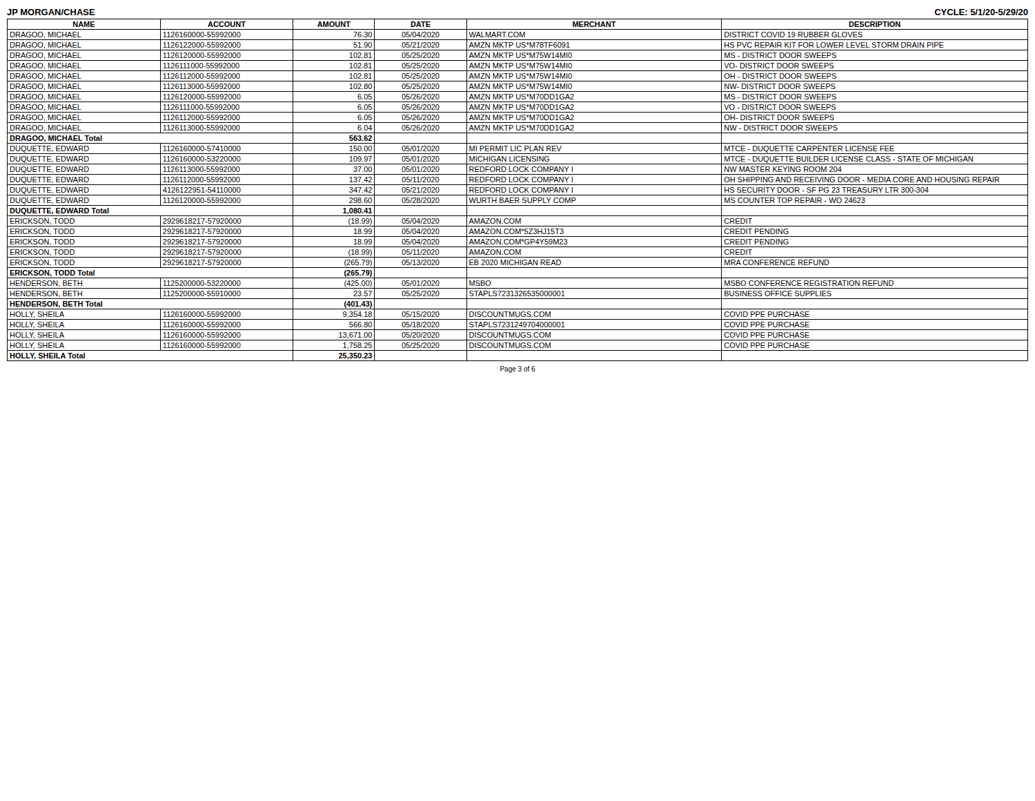JP MORGAN/CHASE CYCLE: 5/1/20-5/29/20
| NAME | ACCOUNT | AMOUNT | DATE | MERCHANT | DESCRIPTION |
| --- | --- | --- | --- | --- | --- |
| DRAGOO, MICHAEL | 1126160000-55992000 | 76.30 | 05/04/2020 | WALMART.COM | DISTRICT COVID 19 RUBBER GLOVES |
| DRAGOO, MICHAEL | 1126122000-55992000 | 51.90 | 05/21/2020 | AMZN MKTP US*M78TF6091 | HS PVC REPAIR KIT FOR LOWER LEVEL STORM DRAIN PIPE |
| DRAGOO, MICHAEL | 1126120000-55992000 | 102.81 | 05/25/2020 | AMZN MKTP US*M75W14MI0 | MS - DISTRICT DOOR SWEEPS |
| DRAGOO, MICHAEL | 1126111000-55992000 | 102.81 | 05/25/2020 | AMZN MKTP US*M75W14MI0 | VO- DISTRICT DOOR SWEEPS |
| DRAGOO, MICHAEL | 1126112000-55992000 | 102.81 | 05/25/2020 | AMZN MKTP US*M75W14MI0 | OH - DISTRICT DOOR SWEEPS |
| DRAGOO, MICHAEL | 1126113000-55992000 | 102.80 | 05/25/2020 | AMZN MKTP US*M75W14MI0 | NW- DISTRICT DOOR SWEEPS |
| DRAGOO, MICHAEL | 1126120000-55992000 | 6.05 | 05/26/2020 | AMZN MKTP US*M70DD1GA2 | MS - DISTRICT DOOR SWEEPS |
| DRAGOO, MICHAEL | 1126111000-55992000 | 6.05 | 05/26/2020 | AMZN MKTP US*M70DD1GA2 | VO - DISTRICT DOOR SWEEPS |
| DRAGOO, MICHAEL | 1126112000-55992000 | 6.05 | 05/26/2020 | AMZN MKTP US*M70DD1GA2 | OH- DISTRICT DOOR SWEEPS |
| DRAGOO, MICHAEL | 1126113000-55992000 | 6.04 | 05/26/2020 | AMZN MKTP US*M70DD1GA2 | NW - DISTRICT DOOR SWEEPS |
| DRAGOO, MICHAEL Total | 563.62 | | | |
| DUQUETTE, EDWARD | 1126160000-57410000 | 150.00 | 05/01/2020 | MI PERMIT LIC PLAN REV | MTCE - DUQUETTE CARPENTER LICENSE FEE |
| DUQUETTE, EDWARD | 1126160000-53220000 | 109.97 | 05/01/2020 | MICHIGAN LICENSING | MTCE - DUQUETTE BUILDER LICENSE CLASS - STATE OF MICHIGAN |
| DUQUETTE, EDWARD | 1126113000-55992000 | 37.00 | 05/01/2020 | REDFORD LOCK COMPANY I | NW MASTER KEYING ROOM 204 |
| DUQUETTE, EDWARD | 1126112000-55992000 | 137.42 | 05/11/2020 | REDFORD LOCK COMPANY I | OH SHIPPING AND RECEIVING DOOR - MEDIA CORE AND HOUSING REPAIR |
| DUQUETTE, EDWARD | 4126122951-54110000 | 347.42 | 05/21/2020 | REDFORD LOCK COMPANY I | HS SECURITY DOOR - SF PG 23 TREASURY LTR 300-304 |
| DUQUETTE, EDWARD | 1126120000-55992000 | 298.60 | 05/28/2020 | WURTH BAER SUPPLY COMP | MS COUNTER TOP REPAIR - WO 24623 |
| DUQUETTE, EDWARD Total | 1,080.41 | | | |
| ERICKSON, TODD | 2929618217-57920000 | (18.99) | 05/04/2020 | AMAZON.COM | CREDIT |
| ERICKSON, TODD | 2929618217-57920000 | 18.99 | 05/04/2020 | AMAZON.COM*5Z3HJ15T3 | CREDIT PENDING |
| ERICKSON, TODD | 2929618217-57920000 | 18.99 | 05/04/2020 | AMAZON.COM*GP4Y59M23 | CREDIT PENDING |
| ERICKSON, TODD | 2929618217-57920000 | (18.99) | 05/11/2020 | AMAZON.COM | CREDIT |
| ERICKSON, TODD | 2929618217-57920000 | (265.79) | 05/13/2020 | EB 2020 MICHIGAN READ | MRA CONFERENCE REFUND |
| ERICKSON, TODD Total | (265.79) | | | |
| HENDERSON, BETH | 1125200000-53220000 | (425.00) | 05/01/2020 | MSBO | MSBO CONFERENCE REGISTRATION REFUND |
| HENDERSON, BETH | 1125200000-55910000 | 23.57 | 05/25/2020 | STAPLS7231326535000001 | BUSINESS OFFICE SUPPLIES |
| HENDERSON, BETH Total | (401.43) | | | |
| HOLLY, SHEILA | 1126160000-55992000 | 9,354.18 | 05/15/2020 | DISCOUNTMUGS.COM | COVID PPE PURCHASE |
| HOLLY, SHEILA | 1126160000-55992000 | 566.80 | 05/18/2020 | STAPLS7231249704000001 | COVID PPE PURCHASE |
| HOLLY, SHEILA | 1126160000-55992000 | 13,671.00 | 05/20/2020 | DISCOUNTMUGS.COM | COVID PPE PURCHASE |
| HOLLY, SHEILA | 1126160000-55992000 | 1,758.25 | 05/25/2020 | DISCOUNTMUGS.COM | COVID PPE PURCHASE |
| HOLLY, SHEILA Total | 25,350.23 | | | |
Page 3 of 6